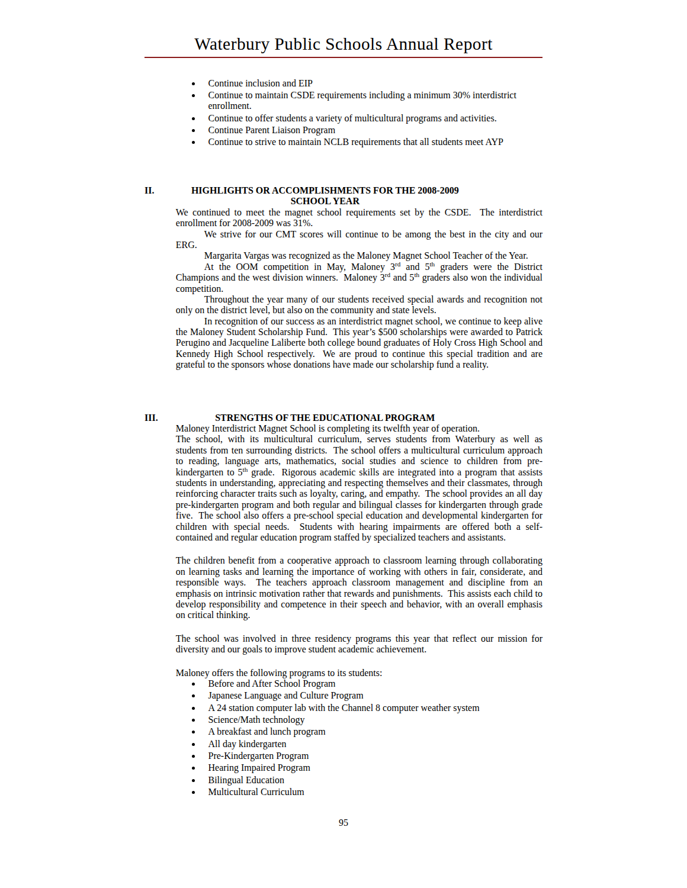Waterbury Public Schools Annual Report
Continue inclusion and EIP
Continue to maintain CSDE requirements including a minimum 30% interdistrict enrollment.
Continue to offer students a variety of multicultural programs and activities.
Continue Parent Liaison Program
Continue to strive to maintain NCLB requirements that all students meet AYP
II. HIGHLIGHTS OR ACCOMPLISHMENTS FOR THE 2008-2009 SCHOOL YEAR
We continued to meet the magnet school requirements set by the CSDE. The interdistrict enrollment for 2008-2009 was 31%.
We strive for our CMT scores will continue to be among the best in the city and our ERG.
Margarita Vargas was recognized as the Maloney Magnet School Teacher of the Year.
At the OOM competition in May, Maloney 3rd and 5th graders were the District Champions and the west division winners. Maloney 3rd and 5th graders also won the individual competition.
Throughout the year many of our students received special awards and recognition not only on the district level, but also on the community and state levels.
In recognition of our success as an interdistrict magnet school, we continue to keep alive the Maloney Student Scholarship Fund. This year’s $500 scholarships were awarded to Patrick Perugino and Jacqueline Laliberte both college bound graduates of Holy Cross High School and Kennedy High School respectively. We are proud to continue this special tradition and are grateful to the sponsors whose donations have made our scholarship fund a reality.
III. STRENGTHS OF THE EDUCATIONAL PROGRAM
Maloney Interdistrict Magnet School is completing its twelfth year of operation.
The school, with its multicultural curriculum, serves students from Waterbury as well as students from ten surrounding districts. The school offers a multicultural curriculum approach to reading, language arts, mathematics, social studies and science to children from pre-kindergarten to 5th grade. Rigorous academic skills are integrated into a program that assists students in understanding, appreciating and respecting themselves and their classmates, through reinforcing character traits such as loyalty, caring, and empathy. The school provides an all day pre-kindergarten program and both regular and bilingual classes for kindergarten through grade five. The school also offers a pre-school special education and developmental kindergarten for children with special needs. Students with hearing impairments are offered both a self-contained and regular education program staffed by specialized teachers and assistants.
The children benefit from a cooperative approach to classroom learning through collaborating on learning tasks and learning the importance of working with others in fair, considerate, and responsible ways. The teachers approach classroom management and discipline from an emphasis on intrinsic motivation rather that rewards and punishments. This assists each child to develop responsibility and competence in their speech and behavior, with an overall emphasis on critical thinking.
The school was involved in three residency programs this year that reflect our mission for diversity and our goals to improve student academic achievement.
Maloney offers the following programs to its students:
Before and After School Program
Japanese Language and Culture Program
A 24 station computer lab with the Channel 8 computer weather system
Science/Math technology
A breakfast and lunch program
All day kindergarten
Pre-Kindergarten Program
Hearing Impaired Program
Bilingual Education
Multicultural Curriculum
95